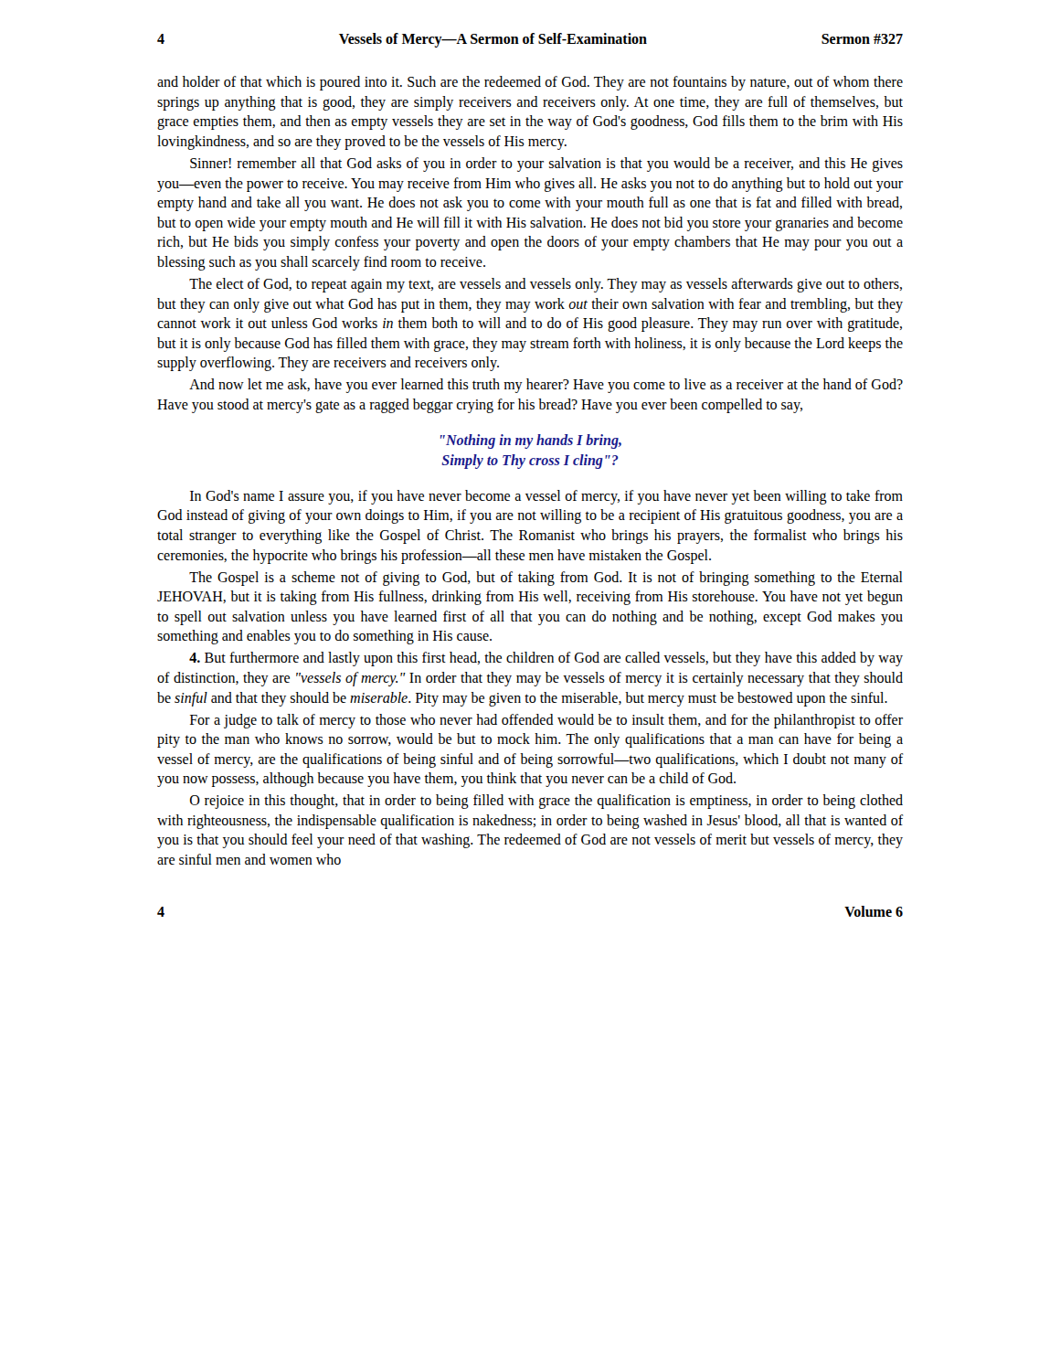4 Vessels of Mercy—A Sermon of Self-Examination Sermon #327
and holder of that which is poured into it. Such are the redeemed of God. They are not fountains by nature, out of whom there springs up anything that is good, they are simply receivers and receivers only. At one time, they are full of themselves, but grace empties them, and then as empty vessels they are set in the way of God's goodness, God fills them to the brim with His lovingkindness, and so are they proved to be the vessels of His mercy.
Sinner! remember all that God asks of you in order to your salvation is that you would be a receiver, and this He gives you—even the power to receive. You may receive from Him who gives all. He asks you not to do anything but to hold out your empty hand and take all you want. He does not ask you to come with your mouth full as one that is fat and filled with bread, but to open wide your empty mouth and He will fill it with His salvation. He does not bid you store your granaries and become rich, but He bids you simply confess your poverty and open the doors of your empty chambers that He may pour you out a blessing such as you shall scarcely find room to receive.
The elect of God, to repeat again my text, are vessels and vessels only. They may as vessels afterwards give out to others, but they can only give out what God has put in them, they may work out their own salvation with fear and trembling, but they cannot work it out unless God works in them both to will and to do of His good pleasure. They may run over with gratitude, but it is only because God has filled them with grace, they may stream forth with holiness, it is only because the Lord keeps the supply overflowing. They are receivers and receivers only.
And now let me ask, have you ever learned this truth my hearer? Have you come to live as a receiver at the hand of God? Have you stood at mercy's gate as a ragged beggar crying for his bread? Have you ever been compelled to say,
"Nothing in my hands I bring,
Simply to Thy cross I cling"?
In God's name I assure you, if you have never become a vessel of mercy, if you have never yet been willing to take from God instead of giving of your own doings to Him, if you are not willing to be a recipient of His gratuitous goodness, you are a total stranger to everything like the Gospel of Christ. The Romanist who brings his prayers, the formalist who brings his ceremonies, the hypocrite who brings his profession—all these men have mistaken the Gospel.
The Gospel is a scheme not of giving to God, but of taking from God. It is not of bringing something to the Eternal JEHOVAH, but it is taking from His fullness, drinking from His well, receiving from His storehouse. You have not yet begun to spell out salvation unless you have learned first of all that you can do nothing and be nothing, except God makes you something and enables you to do something in His cause.
4. But furthermore and lastly upon this first head, the children of God are called vessels, but they have this added by way of distinction, they are "vessels of mercy." In order that they may be vessels of mercy it is certainly necessary that they should be sinful and that they should be miserable. Pity may be given to the miserable, but mercy must be bestowed upon the sinful.
For a judge to talk of mercy to those who never had offended would be to insult them, and for the philanthropist to offer pity to the man who knows no sorrow, would be but to mock him. The only qualifications that a man can have for being a vessel of mercy, are the qualifications of being sinful and of being sorrowful—two qualifications, which I doubt not many of you now possess, although because you have them, you think that you never can be a child of God.
O rejoice in this thought, that in order to being filled with grace the qualification is emptiness, in order to being clothed with righteousness, the indispensable qualification is nakedness; in order to being washed in Jesus' blood, all that is wanted of you is that you should feel your need of that washing. The redeemed of God are not vessels of merit but vessels of mercy, they are sinful men and women who
4 Volume 6